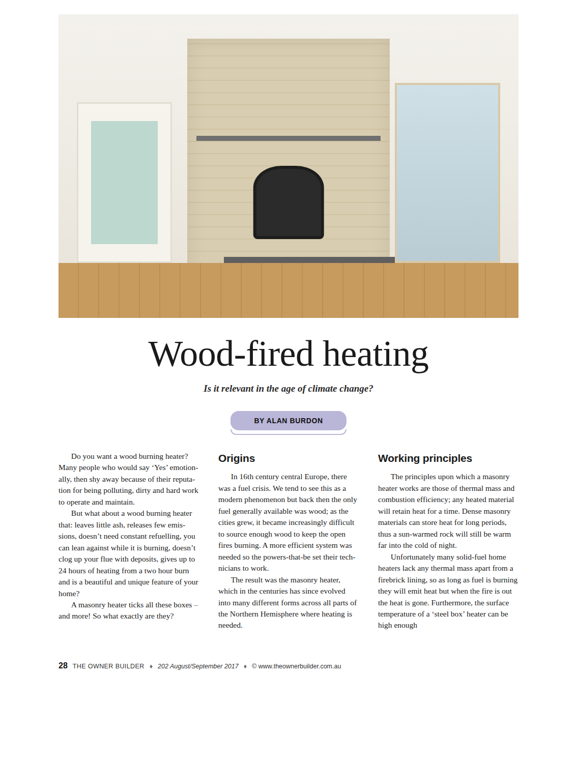Wood-fired heating
Is it relevant in the age of climate change?
BY ALAN BURDON
Do you want a wood burning heater? Many people who would say ‘Yes’ emotionally, then shy away because of their reputation for being polluting, dirty and hard work to operate and maintain.
But what about a wood burning heater that: leaves little ash, releases few emissions, doesn’t need constant refuelling, you can lean against while it is burning, doesn’t clog up your flue with deposits, gives up to 24 hours of heating from a two hour burn and is a beautiful and unique feature of your home?
A masonry heater ticks all these boxes – and more! So what exactly are they?
Origins
In 16th century central Europe, there was a fuel crisis. We tend to see this as a modern phenomenon but back then the only fuel generally available was wood; as the cities grew, it became increasingly difficult to source enough wood to keep the open fires burning. A more efficient system was needed so the powers-that-be set their technicians to work.
The result was the masonry heater, which in the centuries has since evolved into many different forms across all parts of the Northern Hemisphere where heating is needed.
Working principles
The principles upon which a masonry heater works are those of thermal mass and combustion efficiency; any heated material will retain heat for a time. Dense masonry materials can store heat for long periods, thus a sun-warmed rock will still be warm far into the cold of night.
Unfortunately many solid-fuel home heaters lack any thermal mass apart from a firebrick lining, so as long as fuel is burning they will emit heat but when the fire is out the heat is gone. Furthermore, the surface temperature of a ‘steel box’ heater can be high enough
28 THE OWNER BUILDER ♦ 202 August/September 2017 ♦ © www.theownerbuilder.com.au